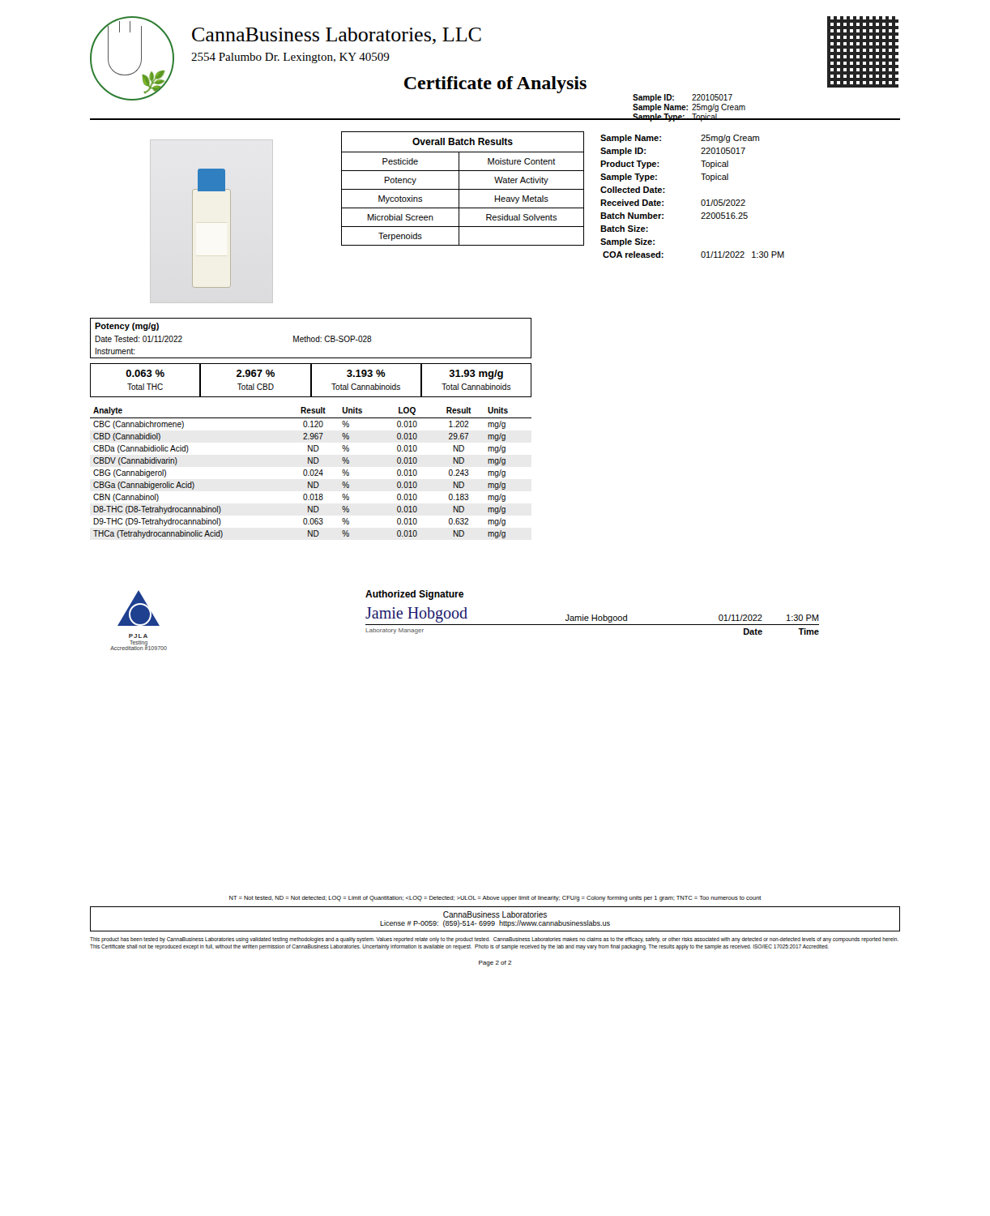🌿
CannaBusiness Laboratories, LLC
2554 Palumbo Dr. Lexington, KY 40509
Certificate of Analysis
| Sample ID: | 220105017 |
| Sample Name: | 25mg/g Cream |
| Sample Type: | Topical |
| Overall Batch Results |
| --- |
| Pesticide | Moisture Content |
| Potency | Water Activity |
| Mycotoxins | Heavy Metals |
| Microbial Screen | Residual Solvents |
| Terpenoids | |
| Sample Name: | 25mg/g Cream |
| Sample ID: | 220105017 |
| Product Type: | Topical |
| Sample Type: | Topical |
| Collected Date: | |
| Received Date: | 01/05/2022 |
| Batch Number: | 2200516.25 |
| Batch Size: | |
| Sample Size: | |
| COA released: | 01/11/2022 1:30 PM |
Potency (mg/g)
| Date Tested: 01/11/2022 | Method: CB-SOP-028 |
| Instrument: | |
0.063 %
Total THC
2.967 %
Total CBD
3.193 %
Total Cannabinoids
31.93 mg/g
Total Cannabinoids
| Analyte | Result | Units | LOQ | Result | Units |
| --- | --- | --- | --- | --- | --- |
| CBC (Cannabichromene) | 0.120 | % | 0.010 | 1.202 | mg/g |
| CBD (Cannabidiol) | 2.967 | % | 0.010 | 29.67 | mg/g |
| CBDa (Cannabidiolic Acid) | ND | % | 0.010 | ND | mg/g |
| CBDV (Cannabidivarin) | ND | % | 0.010 | ND | mg/g |
| CBG (Cannabigerol) | 0.024 | % | 0.010 | 0.243 | mg/g |
| CBGa (Cannabigerolic Acid) | ND | % | 0.010 | ND | mg/g |
| CBN (Cannabinol) | 0.018 | % | 0.010 | 0.183 | mg/g |
| D8-THC (D8-Tetrahydrocannabinol) | ND | % | 0.010 | ND | mg/g |
| D9-THC (D9-Tetrahydrocannabinol) | 0.063 | % | 0.010 | 0.632 | mg/g |
| THCa (Tetrahydrocannabinolic Acid) | ND | % | 0.010 | ND | mg/g |
PJLA
Testing
Accreditation #109700
Authorized Signature
Jamie Hobgood
Jamie Hobgood
01/11/2022
1:30 PM
Laboratory Manager
Date
Time
NT = Not tested, ND = Not detected; LOQ = Limit of Quantitation; <LOQ = Detected; >ULOL = Above upper limit of linearity; CFU/g = Colony forming units per 1 gram; TNTC = Too numerous to count
CannaBusiness Laboratories
License # P-0059: (859)-514- 6999 https://www.cannabusinesslabs.us
This product has been tested by CannaBusiness Laboratories using validated testing methodologies and a quality system. Values reported relate only to the product tested. CannaBusiness Laboratories makes no claims as to the efficacy, safety, or other risks associated with any detected or non-detected levels of any compounds reported herein. This Certificate shall not be reproduced except in full, without the written permission of CannaBusiness Laboratories. Uncertainty information is available on request. Photo is of sample received by the lab and may vary from final packaging. The results apply to the sample as received. ISO/IEC 17025:2017 Accredited.
Page 2 of 2